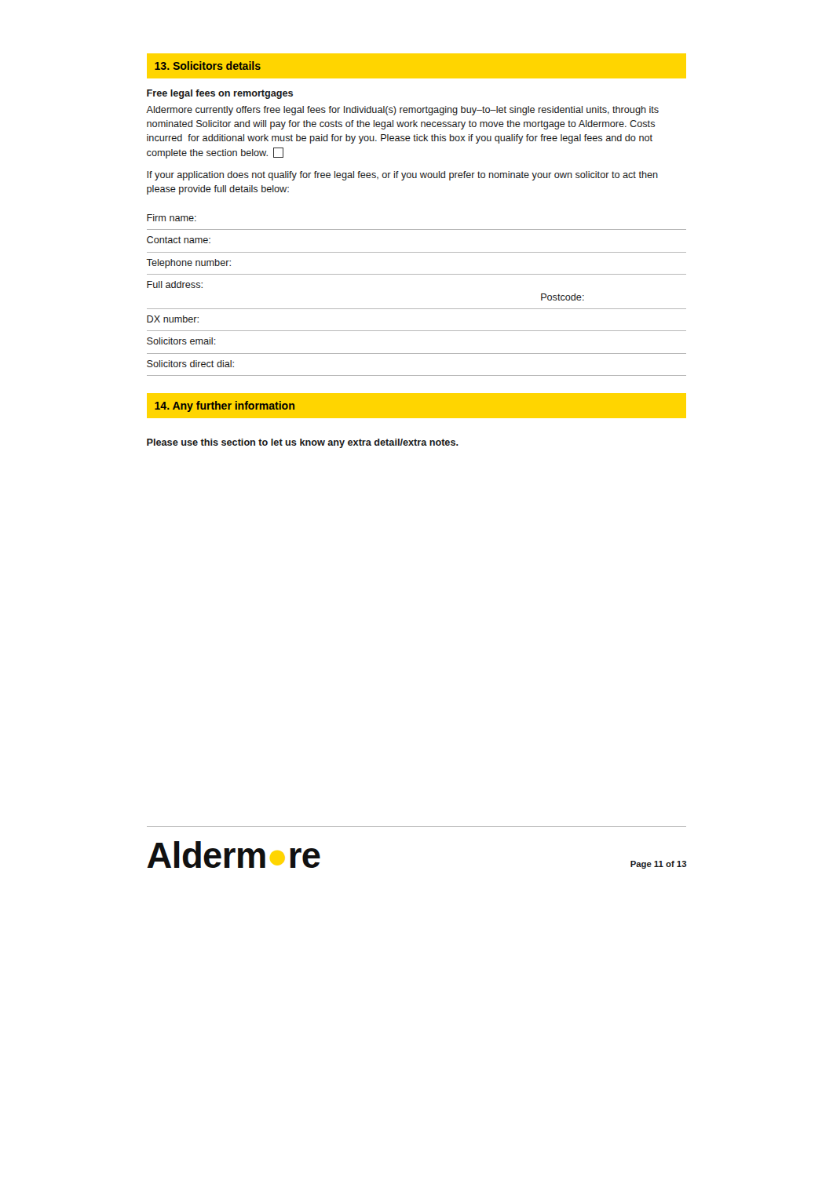13. Solicitors details
Free legal fees on remortgages
Aldermore currently offers free legal fees for Individual(s) remortgaging buy–to–let single residential units, through its nominated Solicitor and will pay for the costs of the legal work necessary to move the mortgage to Aldermore. Costs incurred for additional work must be paid for by you. Please tick this box if you qualify for free legal fees and do not complete the section below.
If your application does not qualify for free legal fees, or if you would prefer to nominate your own solicitor to act then please provide full details below:
Firm name:
Contact name:
Telephone number:
Full address: Postcode:
DX number:
Solicitors email:
Solicitors direct dial:
14. Any further information
Please use this section to let us know any extra detail/extra notes.
Alderm●re
Page 11 of 13